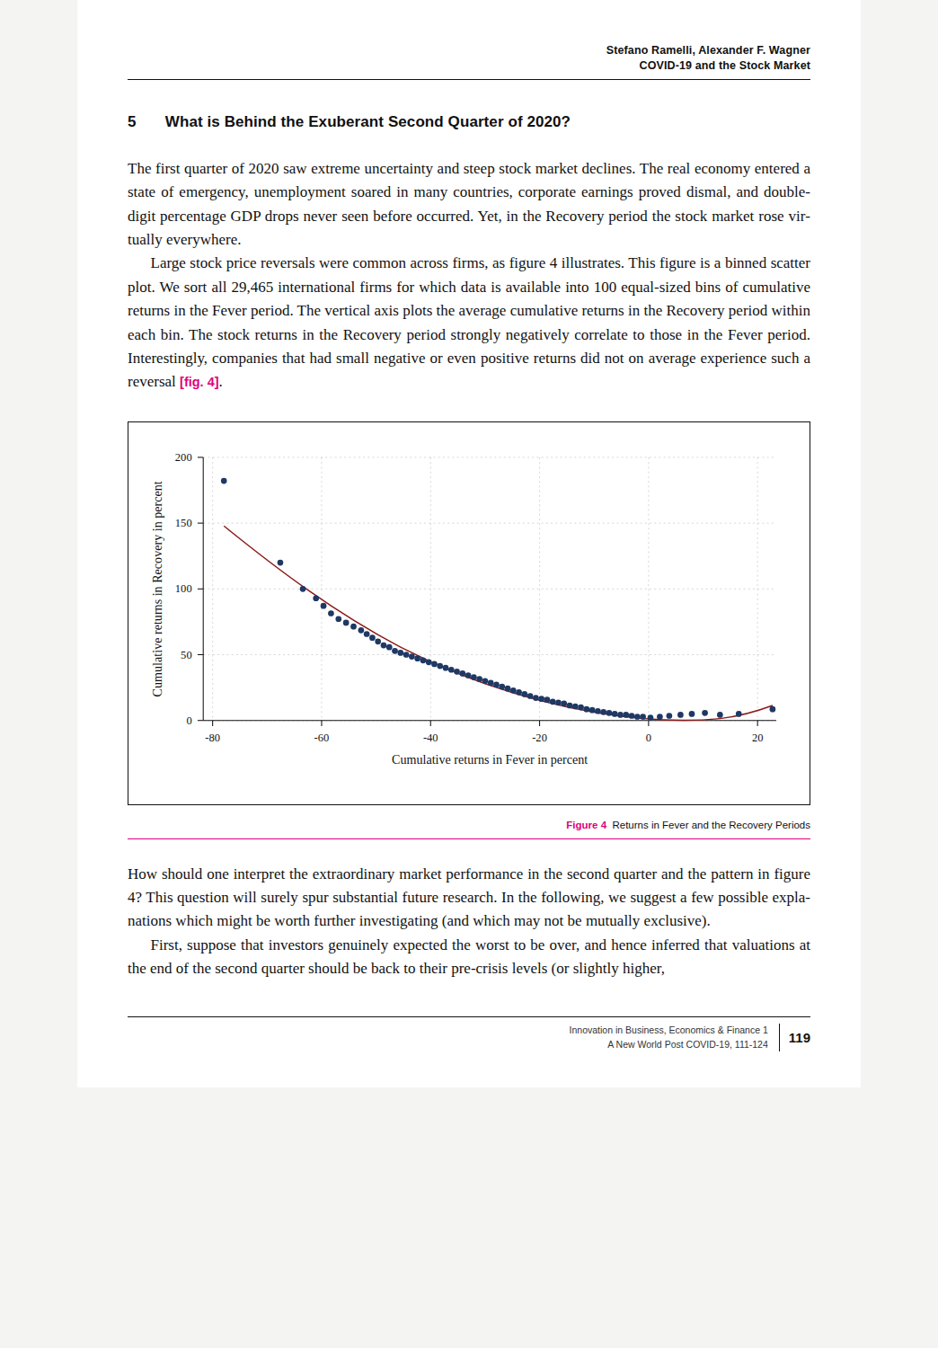Stefano Ramelli, Alexander F. Wagner
COVID-19 and the Stock Market
5 What is Behind the Exuberant Second Quarter of 2020?
The first quarter of 2020 saw extreme uncertainty and steep stock market declines. The real economy entered a state of emergency, unemployment soared in many countries, corporate earnings proved dismal, and double-digit percentage GDP drops never seen before occurred. Yet, in the Recovery period the stock market rose virtually everywhere.
Large stock price reversals were common across firms, as figure 4 illustrates. This figure is a binned scatter plot. We sort all 29,465 international firms for which data is available into 100 equal-sized bins of cumulative returns in the Fever period. The vertical axis plots the average cumulative returns in the Recovery period within each bin. The stock returns in the Recovery period strongly negatively correlate to those in the Fever period. Interestingly, companies that had small negative or even positive returns did not on average experience such a reversal [fig. 4].
0 50 100 150 200 -80 -60 -40 -20 0 20 Cumulative returns in Fever in percent Cumulative returns in Recovery in percent
Figure 4 Returns in Fever and the Recovery Periods
How should one interpret the extraordinary market performance in the second quarter and the pattern in figure 4? This question will surely spur substantial future research. In the following, we suggest a few possible explanations which might be worth further investigating (and which may not be mutually exclusive).
First, suppose that investors genuinely expected the worst to be over, and hence inferred that valuations at the end of the second quarter should be back to their pre-crisis levels (or slightly higher,
Innovation in Business, Economics & Finance 1
A New World Post COVID-19, 111-124
119